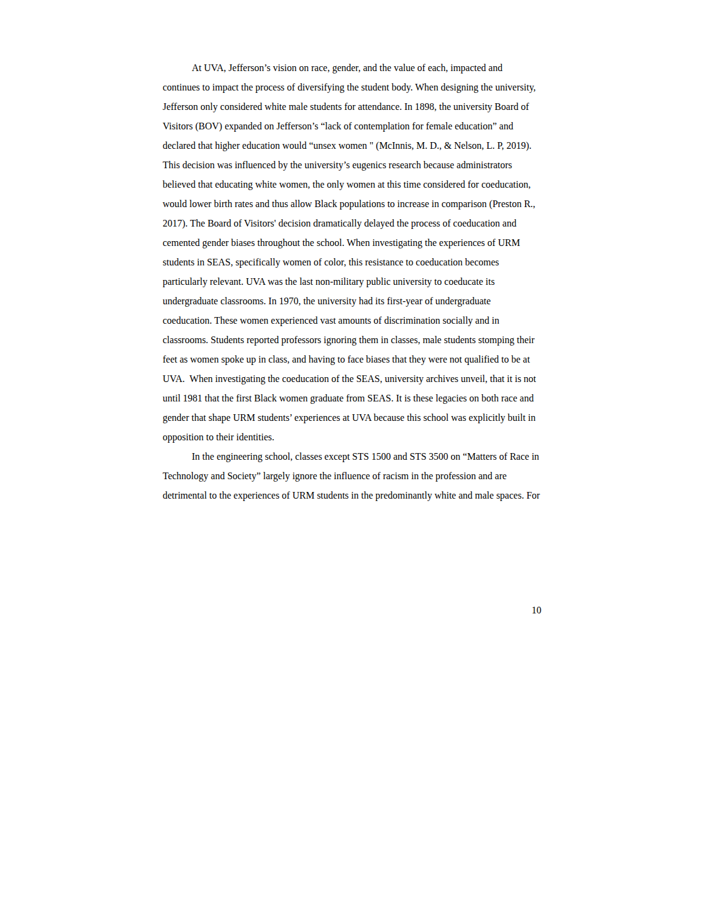At UVA, Jefferson’s vision on race, gender, and the value of each, impacted and continues to impact the process of diversifying the student body. When designing the university, Jefferson only considered white male students for attendance. In 1898, the university Board of Visitors (BOV) expanded on Jefferson’s “lack of contemplation for female education” and declared that higher education would “unsex women " (McInnis, M. D., & Nelson, L. P, 2019). This decision was influenced by the university’s eugenics research because administrators believed that educating white women, the only women at this time considered for coeducation, would lower birth rates and thus allow Black populations to increase in comparison (Preston R., 2017). The Board of Visitors' decision dramatically delayed the process of coeducation and cemented gender biases throughout the school. When investigating the experiences of URM students in SEAS, specifically women of color, this resistance to coeducation becomes particularly relevant. UVA was the last non-military public university to coeducate its undergraduate classrooms. In 1970, the university had its first-year of undergraduate coeducation. These women experienced vast amounts of discrimination socially and in classrooms. Students reported professors ignoring them in classes, male students stomping their feet as women spoke up in class, and having to face biases that they were not qualified to be at UVA. When investigating the coeducation of the SEAS, university archives unveil, that it is not until 1981 that the first Black women graduate from SEAS. It is these legacies on both race and gender that shape URM students’ experiences at UVA because this school was explicitly built in opposition to their identities.
In the engineering school, classes except STS 1500 and STS 3500 on “Matters of Race in Technology and Society” largely ignore the influence of racism in the profession and are detrimental to the experiences of URM students in the predominantly white and male spaces. For
10